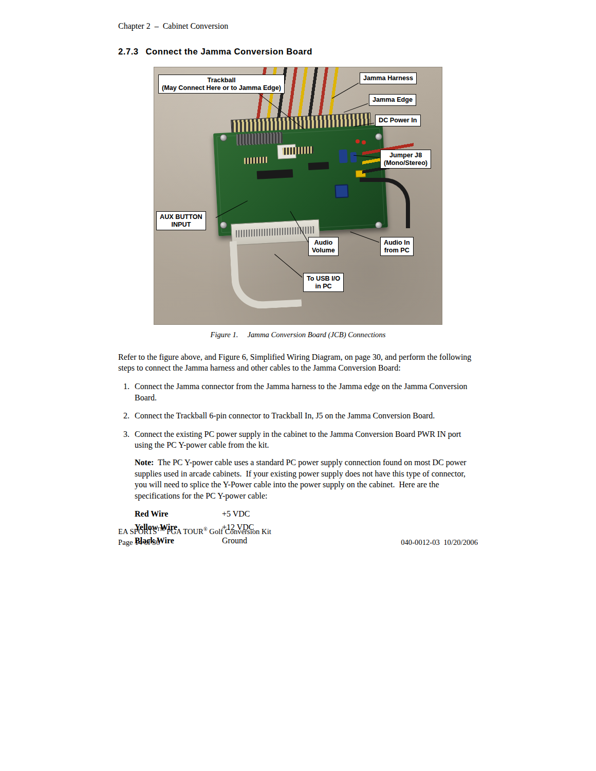Chapter 2 – Cabinet Conversion
2.7.3 Connect the Jamma Conversion Board
Trackball
(May Connect Here or to Jamma Edge)
Jamma Harness
Jamma Edge
DC Power In
Jumper J8
(Mono/Stereo)
AUX BUTTON
INPUT
Audio
Volume
Audio In
from PC
To USB I/O
in PC
Figure 1. Jamma Conversion Board (JCB) Connections
Refer to the figure above, and Figure 6, Simplified Wiring Diagram, on page 30, and perform the following steps to connect the Jamma harness and other cables to the Jamma Conversion Board:
Connect the Jamma connector from the Jamma harness to the Jamma edge on the Jamma Conversion Board.
Connect the Trackball 6-pin connector to Trackball In, J5 on the Jamma Conversion Board.
Connect the existing PC power supply in the cabinet to the Jamma Conversion Board PWR IN port using the PC Y-power cable from the kit.
Note: The PC Y-power cable uses a standard PC power supply connection found on most DC power supplies used in arcade cabinets. If your existing power supply does not have this type of connector, you will need to splice the Y-Power cable into the power supply on the cabinet. Here are the specifications for the PC Y-power cable:
| Red Wire | +5 VDC |
| Yellow Wire | +12 VDC |
| Black Wire | Ground |
EA SPORTSTM PGA TOUR® Golf Conversion Kit
Page 14 of 36 040-0012-03 10/20/2006